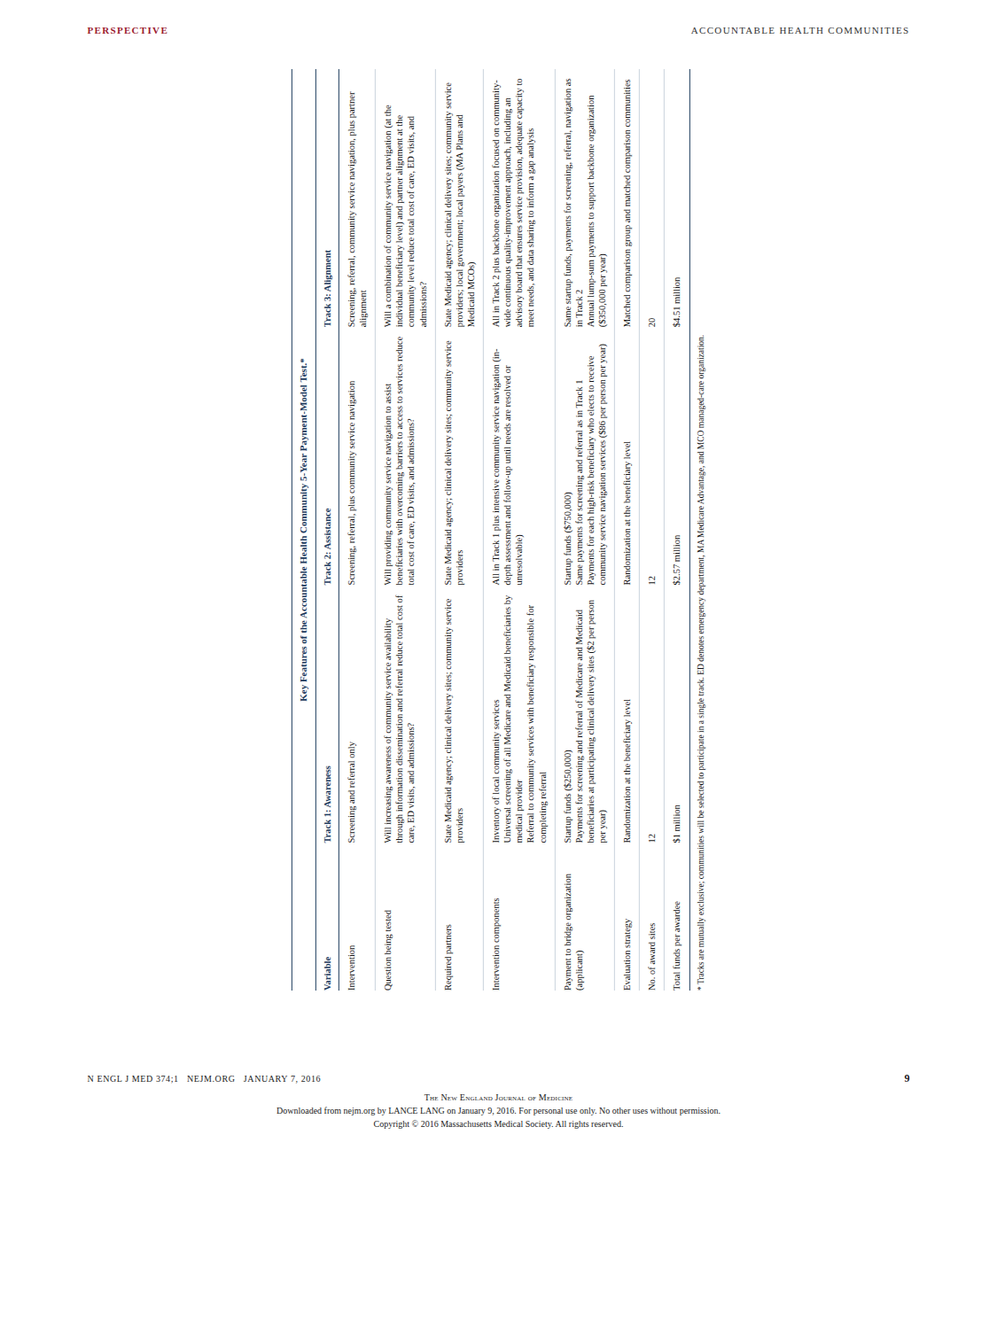Perspective
Accountable Health Communities
Key Features of the Accountable Health Community 5-Year Payment-Model Test.*
| Variable | Track 1: Awareness | Track 2: Assistance | Track 3: Alignment |
| --- | --- | --- | --- |
| Intervention | Screening and referral only | Screening, referral, plus community service navigation | Screening, referral, community service navigation, plus partner alignment |
| Question being tested | Will increasing awareness of community service availability through information dissemination and referral reduce total cost of care, ED visits, and admissions? | Will providing community service navigation to assist beneficiaries with overcoming barriers to access to services reduce total cost of care, ED visits, and admissions? | Will a combination of community service navigation (at the individual beneficiary level) and partner alignment at the community level reduce total cost of care, ED visits, and admissions? |
| Required partners | State Medicaid agency; clinical delivery sites; community service providers | State Medicaid agency; clinical delivery sites; community service providers | State Medicaid agency; clinical delivery sites; community service providers; local government; local payers (MA Plans and Medicaid MCOs) |
| Intervention components | Inventory of local community services Universal screening of all Medicare and Medicaid beneficiaries by medical provider Referral to community services with beneficiary responsible for completing referral | All in Track 1 plus intensive community service navigation (in-depth assessment and follow-up until needs are resolved or unresolvable) | All in Track 2 plus backbone organization focused on community-wide continuous quality-improvement approach, including an advisory board that ensures service provision, adequate capacity to meet needs, and data sharing to inform a gap analysis |
| Payment to bridge organization (applicant) | Startup funds ($250,000) Payments for screening and referral of Medicare and Medicaid beneficiaries at participating clinical delivery sites ($2 per person per year) | Startup funds ($750,000) Same payments for screening and referral as in Track 1 Payments for each high-risk beneficiary who elects to receive community service navigation services ($86 per person per year) | Same startup funds, payments for screening, referral, navigation as in Track 2 Annual lump-sum payments to support backbone organization ($350,000 per year) |
| Evaluation strategy | Randomization at the beneficiary level | Randomization at the beneficiary level | Matched comparison group and matched comparison communities |
| No. of award sites | 12 | 12 | 20 |
| Total funds per awardee | $1 million | $2.57 million | $4.51 million |
* Tracks are mutually exclusive; communities will be selected to participate in a single track. ED denotes emergency department, MA Medicare Advantage, and MCO managed-care organization.
n engl j med 374;1 nejm.org January 7, 2016
9
The New England Journal of Medicine
Downloaded from nejm.org by LANCE LANG on January 9, 2016. For personal use only. No other uses without permission.
Copyright © 2016 Massachusetts Medical Society. All rights reserved.